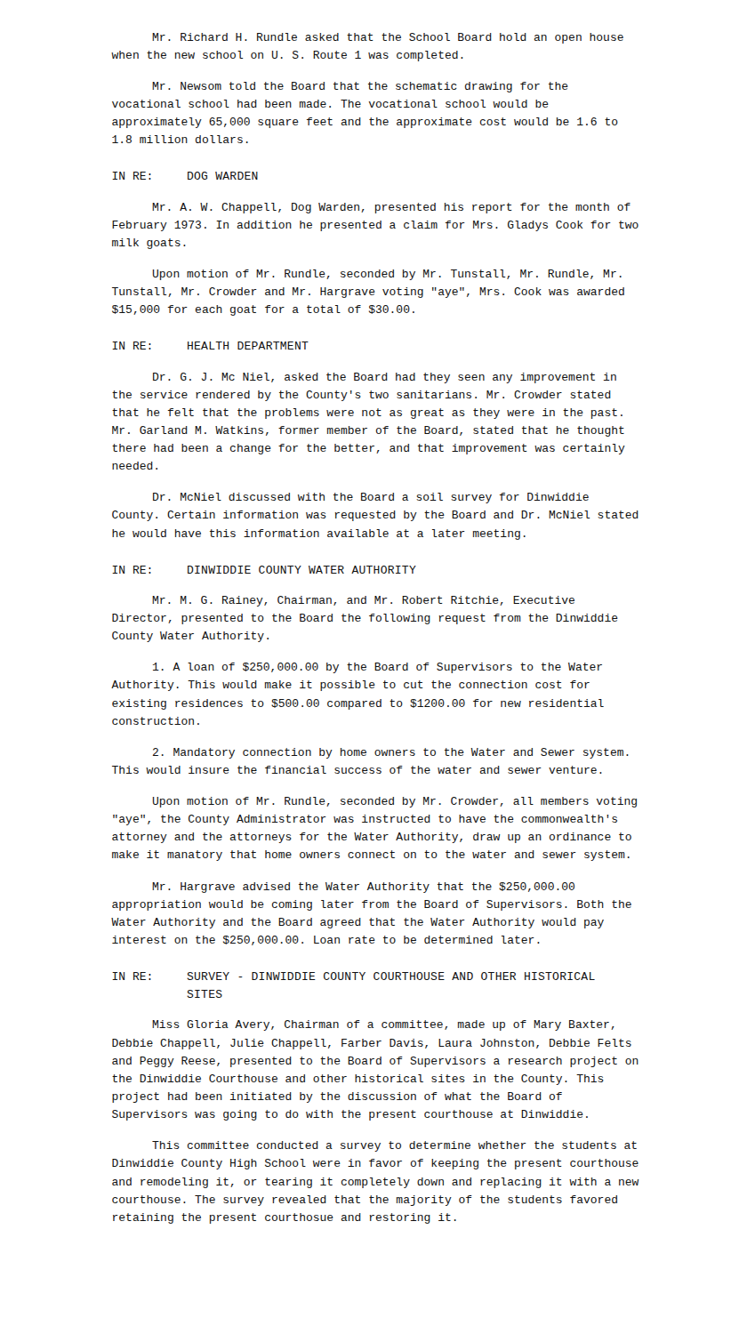Mr. Richard H. Rundle asked that the School Board hold an open house when the new school on U. S. Route 1 was completed.
Mr. Newsom told the Board that the schematic drawing for the vocational school had been made. The vocational school would be approximately 65,000 square feet and the approximate cost would be 1.6 to 1.8 million dollars.
IN RE: DOG WARDEN
Mr. A. W. Chappell, Dog Warden, presented his report for the month of February 1973. In addition he presented a claim for Mrs. Gladys Cook for two milk goats.
Upon motion of Mr. Rundle, seconded by Mr. Tunstall, Mr. Rundle, Mr. Tunstall, Mr. Crowder and Mr. Hargrave voting "aye", Mrs. Cook was awarded $15,000 for each goat for a total of $30.00.
IN RE: HEALTH DEPARTMENT
Dr. G. J. Mc Niel, asked the Board had they seen any improvement in the service rendered by the County's two sanitarians. Mr. Crowder stated that he felt that the problems were not as great as they were in the past. Mr. Garland M. Watkins, former member of the Board, stated that he thought there had been a change for the better, and that improvement was certainly needed.
Dr. McNiel discussed with the Board a soil survey for Dinwiddie County. Certain information was requested by the Board and Dr. McNiel stated he would have this information available at a later meeting.
IN RE: DINWIDDIE COUNTY WATER AUTHORITY
Mr. M. G. Rainey, Chairman, and Mr. Robert Ritchie, Executive Director, presented to the Board the following request from the Dinwiddie County Water Authority.
1. A loan of $250,000.00 by the Board of Supervisors to the Water Authority. This would make it possible to cut the connection cost for existing residences to $500.00 compared to $1200.00 for new residential construction.
2. Mandatory connection by home owners to the Water and Sewer system. This would insure the financial success of the water and sewer venture.
Upon motion of Mr. Rundle, seconded by Mr. Crowder, all members voting "aye", the County Administrator was instructed to have the commonwealth's attorney and the attorneys for the Water Authority, draw up an ordinance to make it manatory that home owners connect on to the water and sewer system.
Mr. Hargrave advised the Water Authority that the $250,000.00 appropriation would be coming later from the Board of Supervisors. Both the Water Authority and the Board agreed that the Water Authority would pay interest on the $250,000.00. Loan rate to be determined later.
IN RE: SURVEY - DINWIDDIE COUNTY COURTHOUSE AND OTHER HISTORICAL
SITES
Miss Gloria Avery, Chairman of a committee, made up of Mary Baxter, Debbie Chappell, Julie Chappell, Farber Davis, Laura Johnston, Debbie Felts and Peggy Reese, presented to the Board of Supervisors a research project on the Dinwiddie Courthouse and other historical sites in the County. This project had been initiated by the discussion of what the Board of Supervisors was going to do with the present courthouse at Dinwiddie.
This committee conducted a survey to determine whether the students at Dinwiddie County High School were in favor of keeping the present courthouse and remodeling it, or tearing it completely down and replacing it with a new courthouse. The survey revealed that the majority of the students favored retaining the present courthosue and restoring it.